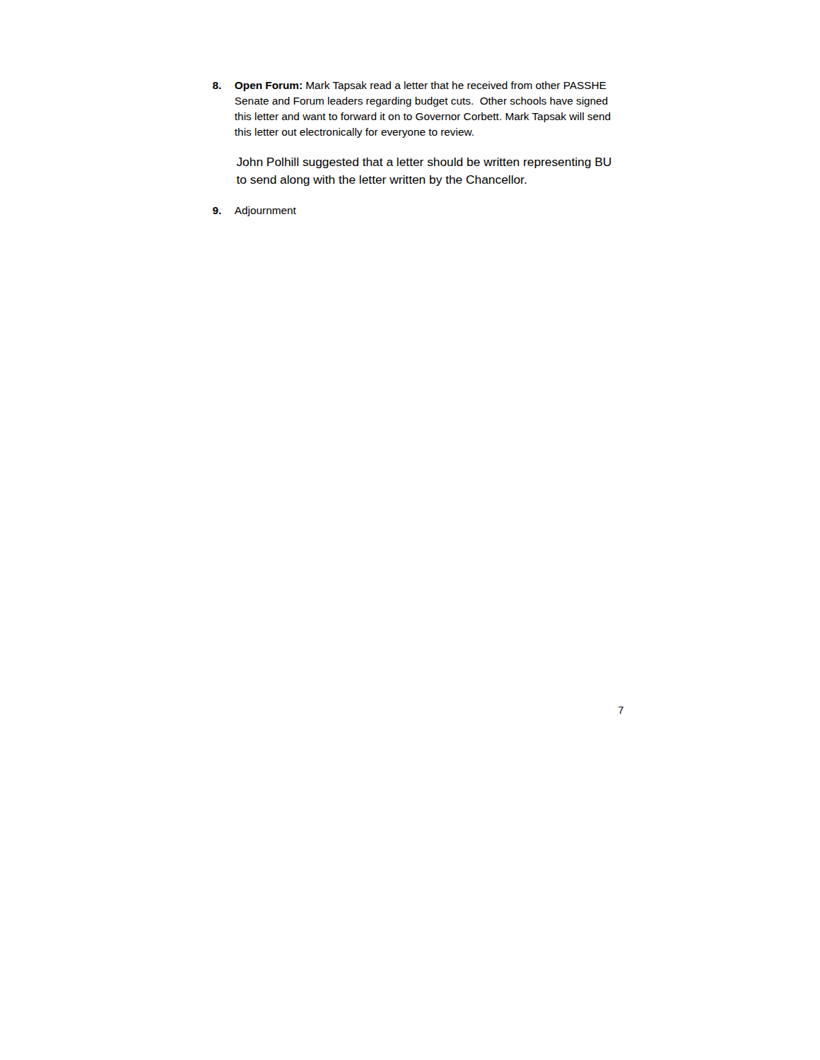8. Open Forum: Mark Tapsak read a letter that he received from other PASSHE Senate and Forum leaders regarding budget cuts. Other schools have signed this letter and want to forward it on to Governor Corbett. Mark Tapsak will send this letter out electronically for everyone to review.
John Polhill suggested that a letter should be written representing BU to send along with the letter written by the Chancellor.
9. Adjournment
7